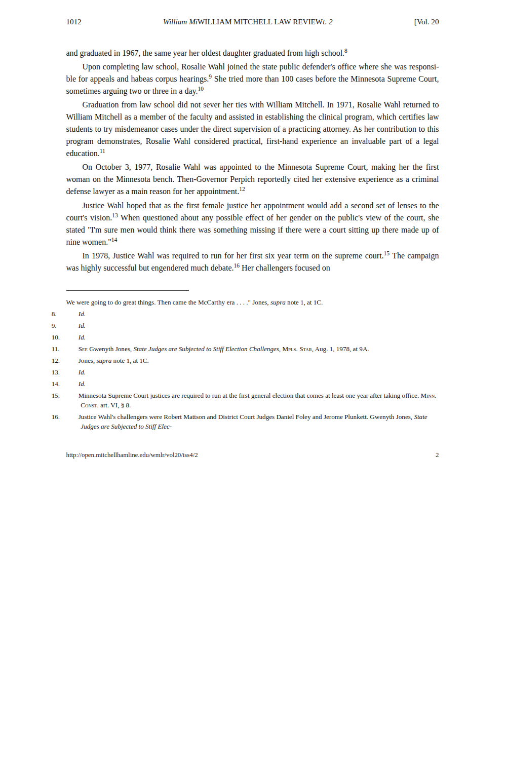1012 William MiWILLIAM MITCHELL LAW REVIEWt. 2 [Vol. 20
and graduated in 1967, the same year her oldest daughter graduated from high school.8
Upon completing law school, Rosalie Wahl joined the state public defender's office where she was responsible for appeals and habeas corpus hearings.9 She tried more than 100 cases before the Minnesota Supreme Court, sometimes arguing two or three in a day.10
Graduation from law school did not sever her ties with William Mitchell. In 1971, Rosalie Wahl returned to William Mitchell as a member of the faculty and assisted in establishing the clinical program, which certifies law students to try misdemeanor cases under the direct supervision of a practicing attorney. As her contribution to this program demonstrates, Rosalie Wahl considered practical, first-hand experience an invaluable part of a legal education.11
On October 3, 1977, Rosalie Wahl was appointed to the Minnesota Supreme Court, making her the first woman on the Minnesota bench. Then-Governor Perpich reportedly cited her extensive experience as a criminal defense lawyer as a main reason for her appointment.12
Justice Wahl hoped that as the first female justice her appointment would add a second set of lenses to the court's vision.13 When questioned about any possible effect of her gender on the public's view of the court, she stated "I'm sure men would think there was something missing if there were a court sitting up there made up of nine women."14
In 1978, Justice Wahl was required to run for her first six year term on the supreme court.15 The campaign was highly successful but engendered much debate.16 Her challengers focused on
We were going to do great things. Then came the McCarthy era . . . ." Jones, supra note 1, at 1C.
8. Id.
9. Id.
10. Id.
11. See Gwenyth Jones, State Judges are Subjected to Stiff Election Challenges, Mpls. Star, Aug. 1, 1978, at 9A.
12. Jones, supra note 1, at 1C.
13. Id.
14. Id.
15. Minnesota Supreme Court justices are required to run at the first general election that comes at least one year after taking office. Minn. Const. art. VI, § 8.
16. Justice Wahl's challengers were Robert Mattson and District Court Judges Daniel Foley and Jerome Plunkett. Gwenyth Jones, State Judges are Subjected to Stiff Elec-
http://open.mitchellhamline.edu/wmlr/vol20/iss4/2 2